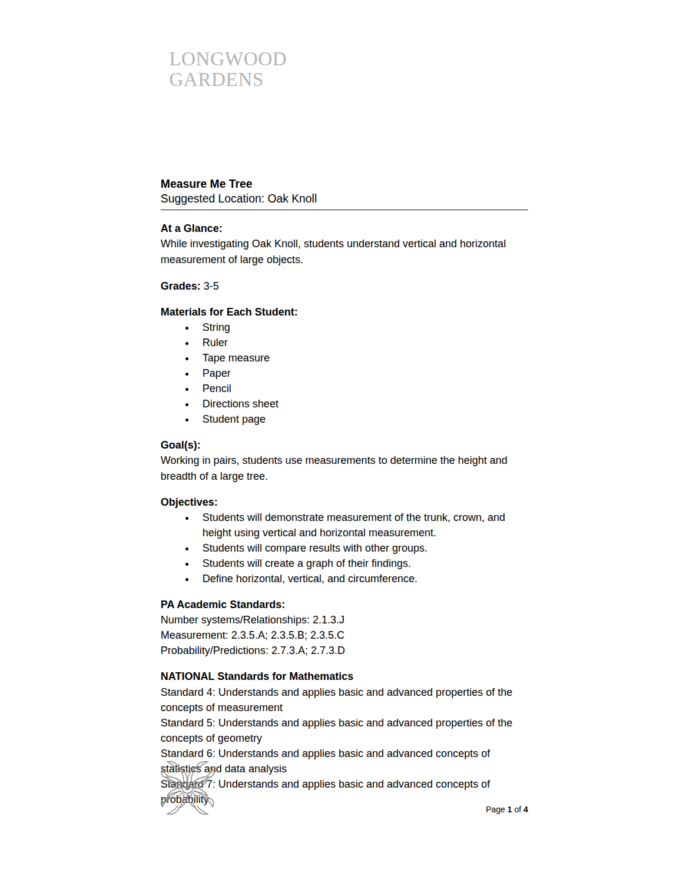LONGWOOD
GARDENS
Measure Me Tree
Suggested Location: Oak Knoll
At a Glance:
While investigating Oak Knoll, students understand vertical and horizontal measurement of large objects.
Grades: 3-5
Materials for Each Student:
String
Ruler
Tape measure
Paper
Pencil
Directions sheet
Student page
Goal(s):
Working in pairs, students use measurements to determine the height and breadth of a large tree.
Objectives:
Students will demonstrate measurement of the trunk, crown, and height using vertical and horizontal measurement.
Students will compare results with other groups.
Students will create a graph of their findings.
Define horizontal, vertical, and circumference.
PA Academic Standards:
Number systems/Relationships: 2.1.3.J
Measurement: 2.3.5.A; 2.3.5.B; 2.3.5.C
Probability/Predictions: 2.7.3.A; 2.7.3.D
NATIONAL Standards for Mathematics
Standard 4: Understands and applies basic and advanced properties of the concepts of measurement
Standard 5: Understands and applies basic and advanced properties of the concepts of geometry
Standard 6: Understands and applies basic and advanced concepts of statistics and data analysis
Standard 7: Understands and applies basic and advanced concepts of probability
Page 1 of 4